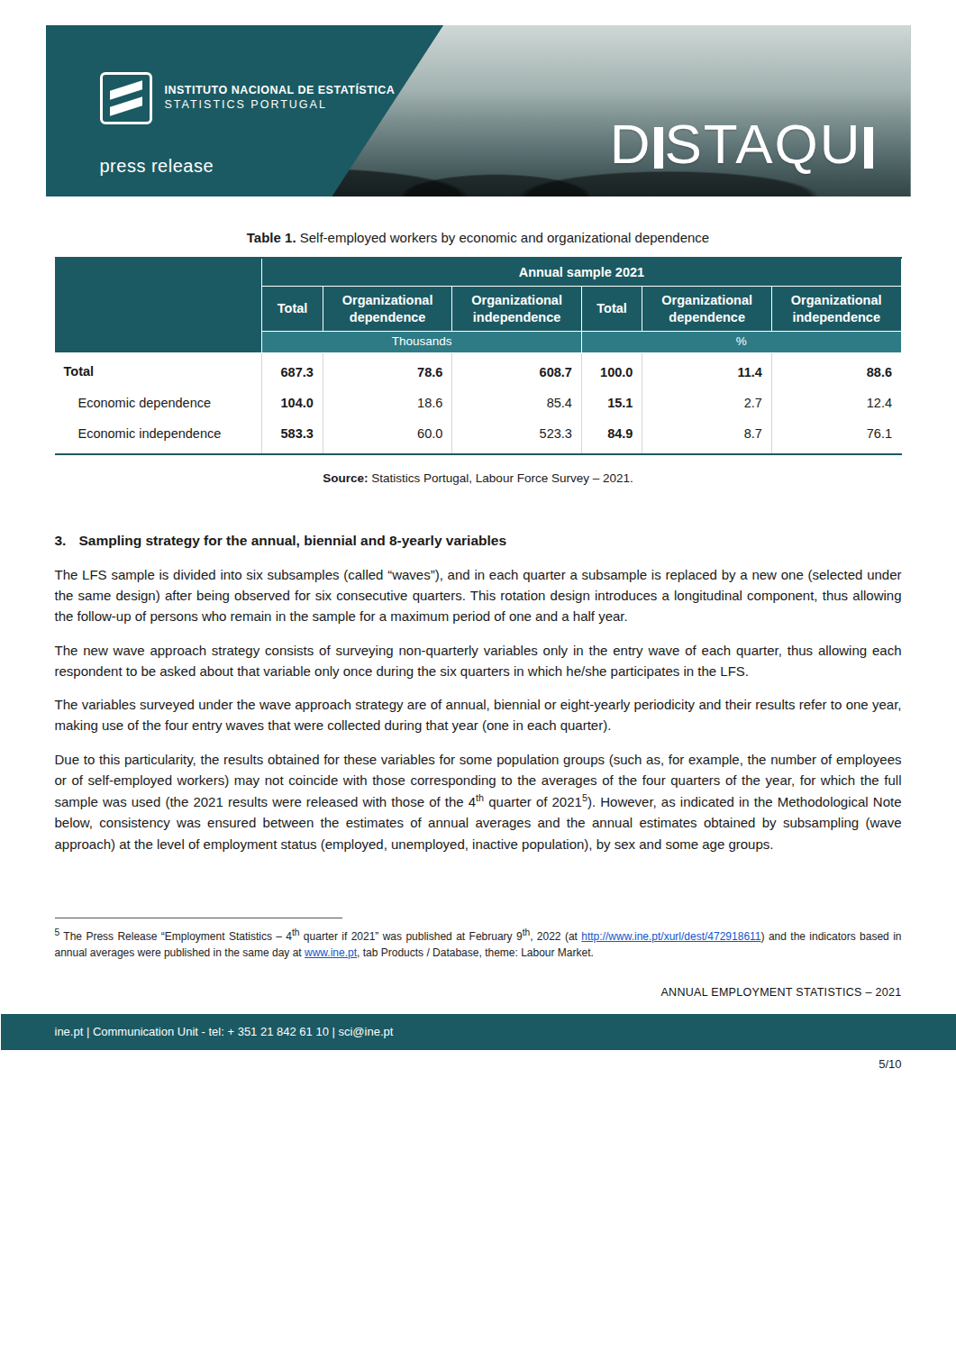Instituto Nacional de Estatística
Statistics Portugal
press release
D STAQU
Table 1. Self-employed workers by economic and organizational dependence
| | Annual sample 2021 |
| --- | --- |
| Total | Organizational dependence | Organizational independence | Total | Organizational dependence | Organizational independence |
| Thousands | % |
| Total | 687.3 | 78.6 | 608.7 | 100.0 | 11.4 | 88.6 |
| Economic dependence | 104.0 | 18.6 | 85.4 | 15.1 | 2.7 | 12.4 |
| Economic independence | 583.3 | 60.0 | 523.3 | 84.9 | 8.7 | 76.1 |
Source: Statistics Portugal, Labour Force Survey – 2021.
3. Sampling strategy for the annual, biennial and 8-yearly variables
The LFS sample is divided into six subsamples (called “waves”), and in each quarter a subsample is replaced by a new one (selected under the same design) after being observed for six consecutive quarters. This rotation design introduces a longitudinal component, thus allowing the follow-up of persons who remain in the sample for a maximum period of one and a half year.
The new wave approach strategy consists of surveying non-quarterly variables only in the entry wave of each quarter, thus allowing each respondent to be asked about that variable only once during the six quarters in which he/she participates in the LFS.
The variables surveyed under the wave approach strategy are of annual, biennial or eight-yearly periodicity and their results refer to one year, making use of the four entry waves that were collected during that year (one in each quarter).
Due to this particularity, the results obtained for these variables for some population groups (such as, for example, the number of employees or of self-employed workers) may not coincide with those corresponding to the averages of the four quarters of the year, for which the full sample was used (the 2021 results were released with those of the 4th quarter of 20215). However, as indicated in the Methodological Note below, consistency was ensured between the estimates of annual averages and the annual estimates obtained by subsampling (wave approach) at the level of employment status (employed, unemployed, inactive population), by sex and some age groups.
5 The Press Release “Employment Statistics – 4th quarter if 2021” was published at February 9th, 2022 (at http://www.ine.pt/xurl/dest/472918611) and the indicators based in annual averages were published in the same day at www.ine.pt, tab Products / Database, theme: Labour Market.
ANNUAL EMPLOYMENT STATISTICS – 2021
ine.pt | Communication Unit - tel: + 351 21 842 61 10 | sci@ine.pt
5/10